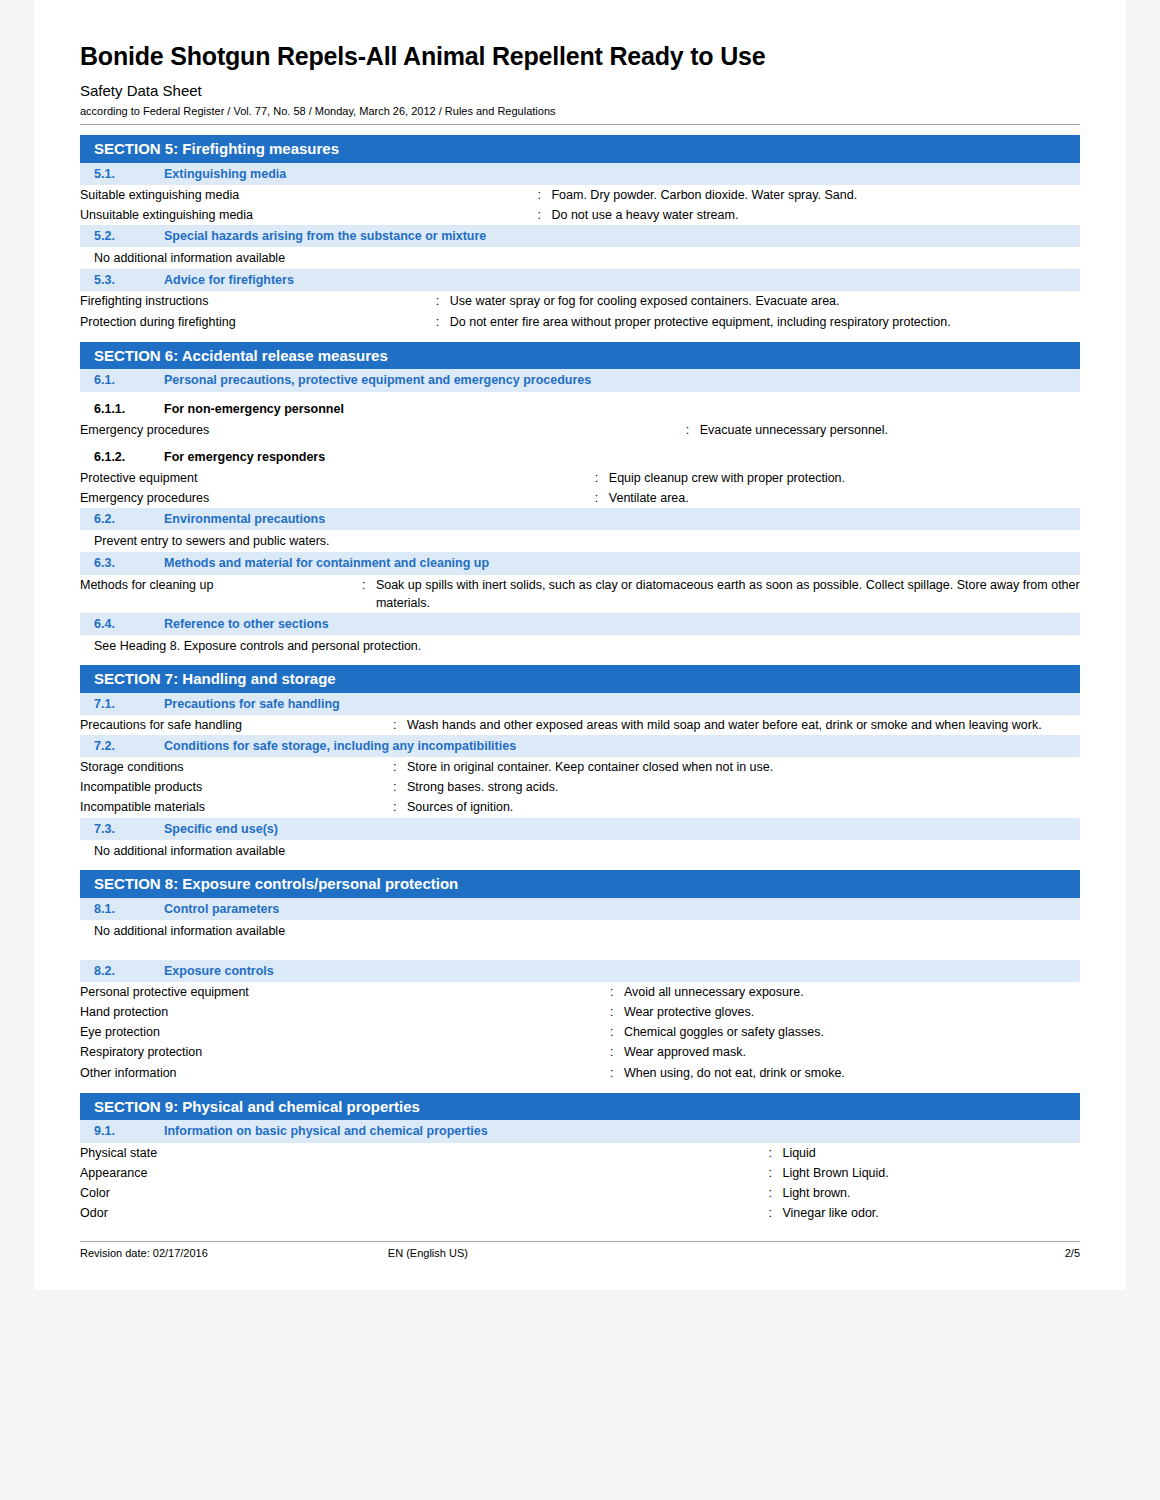Bonide Shotgun Repels-All Animal Repellent Ready to Use
Safety Data Sheet
according to Federal Register / Vol. 77, No. 58 / Monday, March 26, 2012 / Rules and Regulations
SECTION 5: Firefighting measures
| 5.1. | Extinguishing media |
| Suitable extinguishing media | : | Foam. Dry powder. Carbon dioxide. Water spray. Sand. |
| Unsuitable extinguishing media | : | Do not use a heavy water stream. |
| 5.2. | Special hazards arising from the substance or mixture |
No additional information available
| 5.3. | Advice for firefighters |
| Firefighting instructions | : | Use water spray or fog for cooling exposed containers. Evacuate area. |
| Protection during firefighting | : | Do not enter fire area without proper protective equipment, including respiratory protection. |
SECTION 6: Accidental release measures
| 6.1. | Personal precautions, protective equipment and emergency procedures |
6.1.1. For non-emergency personnel
| Emergency procedures | : | Evacuate unnecessary personnel. |
6.1.2. For emergency responders
| Protective equipment | : | Equip cleanup crew with proper protection. |
| Emergency procedures | : | Ventilate area. |
| 6.2. | Environmental precautions |
Prevent entry to sewers and public waters.
| 6.3. | Methods and material for containment and cleaning up |
| Methods for cleaning up | : | Soak up spills with inert solids, such as clay or diatomaceous earth as soon as possible. Collect spillage. Store away from other materials. |
| 6.4. | Reference to other sections |
See Heading 8. Exposure controls and personal protection.
SECTION 7: Handling and storage
| 7.1. | Precautions for safe handling |
| Precautions for safe handling | : | Wash hands and other exposed areas with mild soap and water before eat, drink or smoke and when leaving work. |
| 7.2. | Conditions for safe storage, including any incompatibilities |
| Storage conditions | : | Store in original container. Keep container closed when not in use. |
| Incompatible products | : | Strong bases. strong acids. |
| Incompatible materials | : | Sources of ignition. |
| 7.3. | Specific end use(s) |
No additional information available
SECTION 8: Exposure controls/personal protection
| 8.1. | Control parameters |
No additional information available
| 8.2. | Exposure controls |
| Personal protective equipment | : | Avoid all unnecessary exposure. |
| Hand protection | : | Wear protective gloves. |
| Eye protection | : | Chemical goggles or safety glasses. |
| Respiratory protection | : | Wear approved mask. |
| Other information | : | When using, do not eat, drink or smoke. |
SECTION 9: Physical and chemical properties
| 9.1. | Information on basic physical and chemical properties |
| Physical state | : | Liquid |
| Appearance | : | Light Brown Liquid. |
| Color | : | Light brown. |
| Odor | : | Vinegar like odor. |
Revision date: 02/17/2016
EN (English US)
2/5